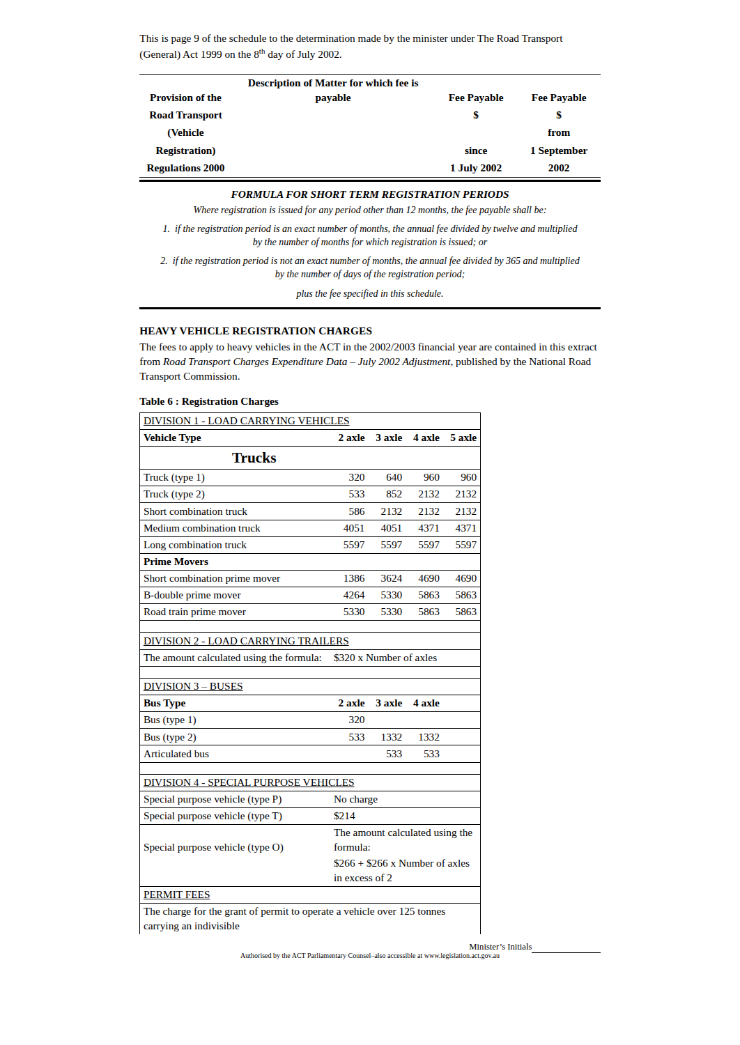This is page 9 of the schedule to the determination made by the minister under The Road Transport (General) Act 1999 on the 8th day of July 2002.
| Provision of the | Description of Matter for which fee is payable | Fee Payable | Fee Payable |
| --- | --- | --- | --- |
| Road Transport | | $ | $ |
| (Vehicle | | | from |
| Registration) | | since | 1 September |
| Regulations 2000 | | 1 July 2002 | 2002 |
FORMULA FOR SHORT TERM REGISTRATION PERIODS
Where registration is issued for any period other than 12 months, the fee payable shall be:
if the registration period is an exact number of months, the annual fee divided by twelve and multiplied by the number of months for which registration is issued; or
if the registration period is not an exact number of months, the annual fee divided by 365 and multiplied by the number of days of the registration period;
plus the fee specified in this schedule.
HEAVY VEHICLE REGISTRATION CHARGES
The fees to apply to heavy vehicles in the ACT in the 2002/2003 financial year are contained in this extract from Road Transport Charges Expenditure Data – July 2002 Adjustment, published by the National Road Transport Commission.
Table 6 : Registration Charges
| DIVISION 1 - LOAD CARRYING VEHICLES |
| Vehicle Type | 2 axle | 3 axle | 4 axle | 5 axle |
| Trucks | | | |
| Truck (type 1) | 320 | 640 | 960 | 960 |
| Truck (type 2) | 533 | 852 | 2132 | 2132 |
| Short combination truck | 586 | 2132 | 2132 | 2132 |
| Medium combination truck | 4051 | 4051 | 4371 | 4371 |
| Long combination truck | 5597 | 5597 | 5597 | 5597 |
| Prime Movers | | | | |
| Short combination prime mover | 1386 | 3624 | 4690 | 4690 |
| B-double prime mover | 4264 | 5330 | 5863 | 5863 |
| Road train prime mover | 5330 | 5330 | 5863 | 5863 |
| DIVISION 2 - LOAD CARRYING TRAILERS |
| The amount calculated using the formula: | $320 x Number of axles |
| DIVISION 3 – BUSES |
| Bus Type | 2 axle | 3 axle | 4 axle | |
| Bus (type 1) | 320 | | | |
| Bus (type 2) | 533 | 1332 | 1332 | |
| Articulated bus | | 533 | 533 | |
| DIVISION 4 - SPECIAL PURPOSE VEHICLES |
| Special purpose vehicle (type P) | No charge |
| Special purpose vehicle (type T) | $214 |
| Special purpose vehicle (type O) | The amount calculated using the formula: |
| | $266 + $266 x Number of axles in excess of 2 |
| PERMIT FEES |
| The charge for the grant of permit to operate a vehicle over 125 tonnes carrying an indivisible |
Minister’s Initials
Authorised by the ACT Parliamentary Counsel–also accessible at www.legislation.act.gov.au